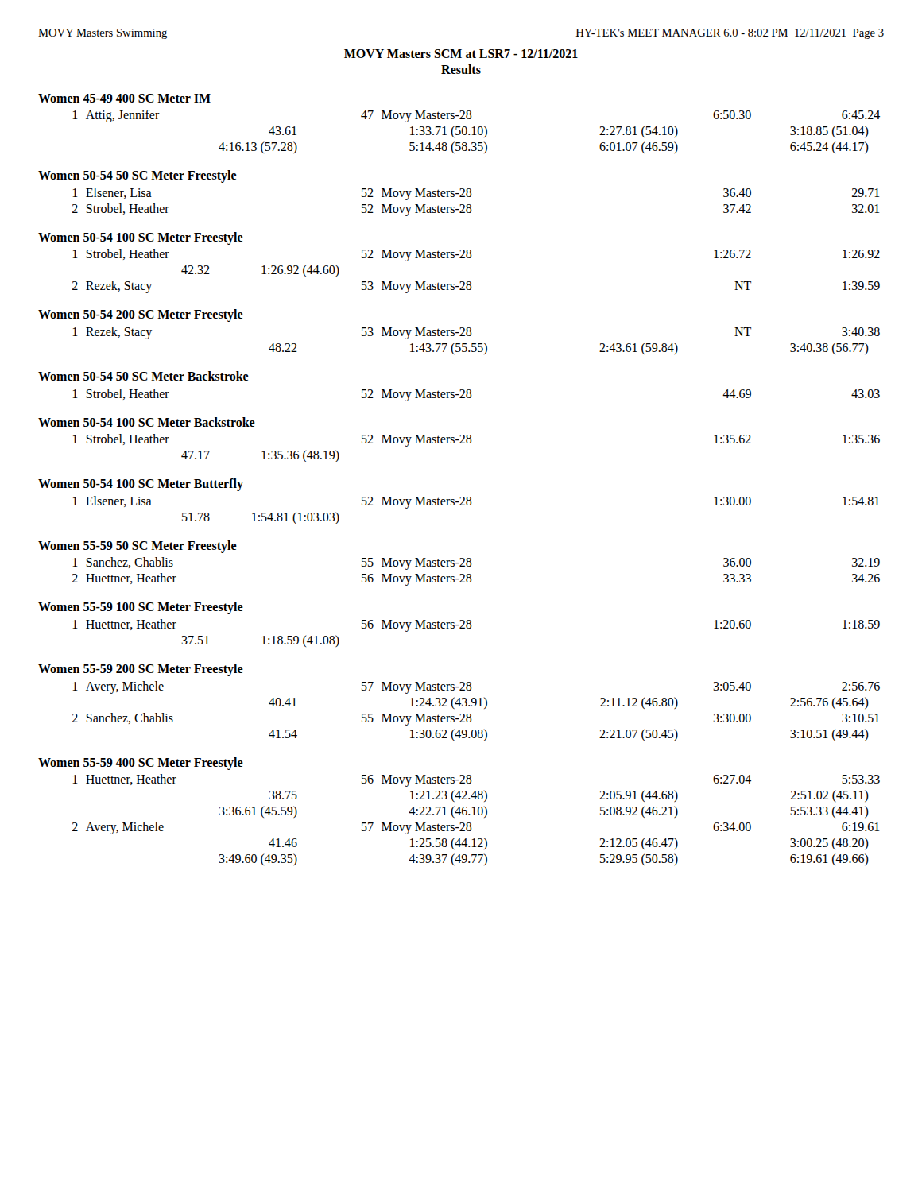MOVY Masters Swimming HY-TEK's MEET MANAGER 6.0 - 8:02 PM 12/11/2021 Page 3
MOVY Masters SCM at LSR7 - 12/11/2021
Results
Women 45-49 400 SC Meter IM
| 1 | Attig, Jennifer | 47 | Movy Masters-28 | 6:50.30 | 6:45.24 |
| 43.61 | 1:33.71 (50.10) | 2:27.81 (54.10) | 3:18.85 (51.04) |
| 4:16.13 (57.28) | 5:14.48 (58.35) | 6:01.07 (46.59) | 6:45.24 (44.17) |
Women 50-54 50 SC Meter Freestyle
| 1 | Elsener, Lisa | 52 | Movy Masters-28 | 36.40 | 29.71 |
| 2 | Strobel, Heather | 52 | Movy Masters-28 | 37.42 | 32.01 |
Women 50-54 100 SC Meter Freestyle
| 1 | Strobel, Heather | 52 | Movy Masters-28 | 1:26.72 | 1:26.92 |
| 42.32 | 1:26.92 (44.60) | | |
| 2 | Rezek, Stacy | 53 | Movy Masters-28 | NT | 1:39.59 |
Women 50-54 200 SC Meter Freestyle
| 1 | Rezek, Stacy | 53 | Movy Masters-28 | NT | 3:40.38 |
| 48.22 | 1:43.77 (55.55) | 2:43.61 (59.84) | 3:40.38 (56.77) |
Women 50-54 50 SC Meter Backstroke
| 1 | Strobel, Heather | 52 | Movy Masters-28 | 44.69 | 43.03 |
Women 50-54 100 SC Meter Backstroke
| 1 | Strobel, Heather | 52 | Movy Masters-28 | 1:35.62 | 1:35.36 |
| 47.17 | 1:35.36 (48.19) | | |
Women 50-54 100 SC Meter Butterfly
| 1 | Elsener, Lisa | 52 | Movy Masters-28 | 1:30.00 | 1:54.81 |
| 51.78 | 1:54.81 (1:03.03) | | |
Women 55-59 50 SC Meter Freestyle
| 1 | Sanchez, Chablis | 55 | Movy Masters-28 | 36.00 | 32.19 |
| 2 | Huettner, Heather | 56 | Movy Masters-28 | 33.33 | 34.26 |
Women 55-59 100 SC Meter Freestyle
| 1 | Huettner, Heather | 56 | Movy Masters-28 | 1:20.60 | 1:18.59 |
| 37.51 | 1:18.59 (41.08) | | |
Women 55-59 200 SC Meter Freestyle
| 1 | Avery, Michele | 57 | Movy Masters-28 | 3:05.40 | 2:56.76 |
| 40.41 | 1:24.32 (43.91) | 2:11.12 (46.80) | 2:56.76 (45.64) |
| 2 | Sanchez, Chablis | 55 | Movy Masters-28 | 3:30.00 | 3:10.51 |
| 41.54 | 1:30.62 (49.08) | 2:21.07 (50.45) | 3:10.51 (49.44) |
Women 55-59 400 SC Meter Freestyle
| 1 | Huettner, Heather | 56 | Movy Masters-28 | 6:27.04 | 5:53.33 |
| 38.75 | 1:21.23 (42.48) | 2:05.91 (44.68) | 2:51.02 (45.11) |
| 3:36.61 (45.59) | 4:22.71 (46.10) | 5:08.92 (46.21) | 5:53.33 (44.41) |
| 2 | Avery, Michele | 57 | Movy Masters-28 | 6:34.00 | 6:19.61 |
| 41.46 | 1:25.58 (44.12) | 2:12.05 (46.47) | 3:00.25 (48.20) |
| 3:49.60 (49.35) | 4:39.37 (49.77) | 5:29.95 (50.58) | 6:19.61 (49.66) |